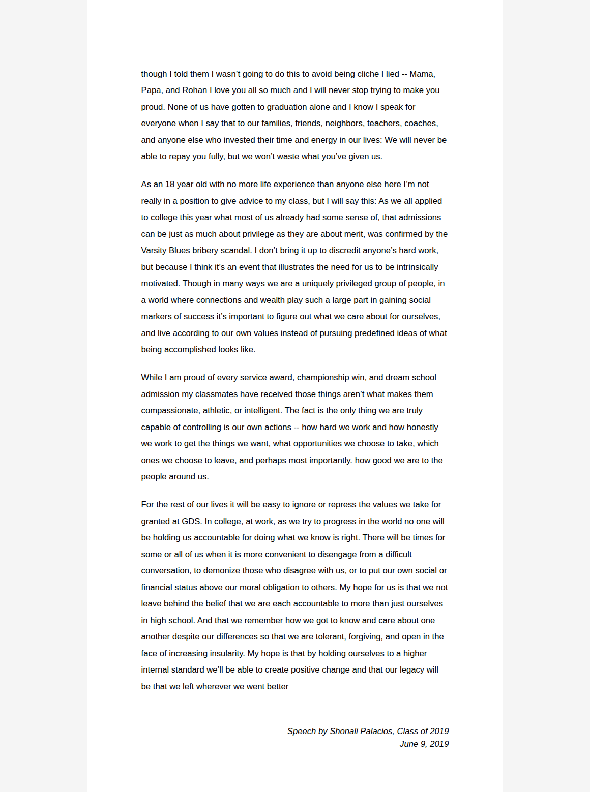though I told them I wasn’t going to do this to avoid being cliche I lied -- Mama, Papa, and Rohan I love you all so much and I will never stop trying to make you proud. None of us have gotten to graduation alone and I know I speak for everyone when I say that to our families, friends, neighbors, teachers, coaches, and anyone else who invested their time and energy in our lives: We will never be able to repay you fully, but we won’t waste what you’ve given us.
As an 18 year old with no more life experience than anyone else here I’m not really in a position to give advice to my class, but I will say this: As we all applied to college this year what most of us already had some sense of, that admissions can be just as much about privilege as they are about merit, was confirmed by the Varsity Blues bribery scandal. I don’t bring it up to discredit anyone’s hard work, but because I think it’s an event that illustrates the need for us to be intrinsically motivated. Though in many ways we are a uniquely privileged group of people, in a world where connections and wealth play such a large part in gaining social markers of success it’s important to figure out what we care about for ourselves, and live according to our own values instead of pursuing predefined ideas of what being accomplished looks like.
While I am proud of every service award, championship win, and dream school admission my classmates have received those things aren’t what makes them compassionate, athletic, or intelligent. The fact is the only thing we are truly capable of controlling is our own actions -- how hard we work and how honestly we work to get the things we want, what opportunities we choose to take, which ones we choose to leave, and perhaps most importantly. how good we are to the people around us.
For the rest of our lives it will be easy to ignore or repress the values we take for granted at GDS. In college, at work, as we try to progress in the world no one will be holding us accountable for doing what we know is right. There will be times for some or all of us when it is more convenient to disengage from a difficult conversation, to demonize those who disagree with us, or to put our own social or financial status above our moral obligation to others. My hope for us is that we not leave behind the belief that we are each accountable to more than just ourselves in high school. And that we remember how we got to know and care about one another despite our differences so that we are tolerant, forgiving, and open in the face of increasing insularity. My hope is that by holding ourselves to a higher internal standard we’ll be able to create positive change and that our legacy will be that we left wherever we went better
Speech by Shonali Palacios, Class of 2019
June 9, 2019